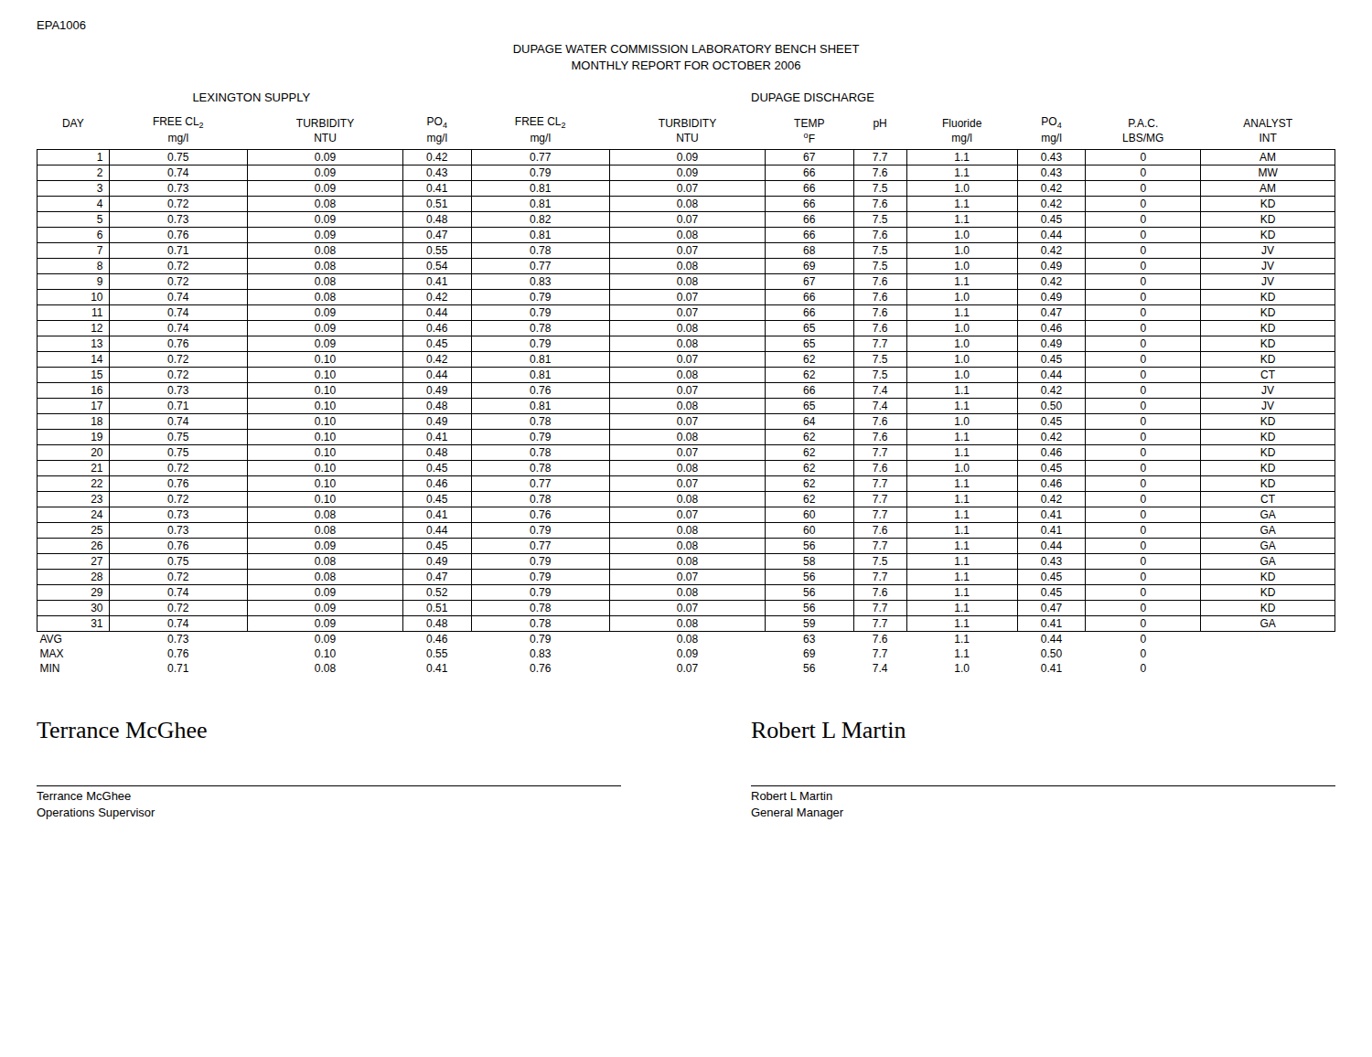EPA1006
DUPAGE WATER COMMISSION LABORATORY BENCH SHEET
MONTHLY REPORT FOR OCTOBER 2006
LEXINGTON SUPPLY DUPAGE DISCHARGE
| DAY | FREE CL 2 | TURBIDITY | PO 4 | FREE CL 2 | TURBIDITY | TEMP | pH | Fluoride | PO 4 | P.A.C. | ANALYST |
| --- | --- | --- | --- | --- | --- | --- | --- | --- | --- | --- | --- |
| | mg/l | NTU | mg/l | mg/l | NTU | o F | | mg/l | mg/l | LBS/MG | INT |
| 1 | 0.75 | 0.09 | 0.42 | 0.77 | 0.09 | 67 | 7.7 | 1.1 | 0.43 | 0 | AM |
| 2 | 0.74 | 0.09 | 0.43 | 0.79 | 0.09 | 66 | 7.6 | 1.1 | 0.43 | 0 | MW |
| 3 | 0.73 | 0.09 | 0.41 | 0.81 | 0.07 | 66 | 7.5 | 1.0 | 0.42 | 0 | AM |
| 4 | 0.72 | 0.08 | 0.51 | 0.81 | 0.08 | 66 | 7.6 | 1.1 | 0.42 | 0 | KD |
| 5 | 0.73 | 0.09 | 0.48 | 0.82 | 0.07 | 66 | 7.5 | 1.1 | 0.45 | 0 | KD |
| 6 | 0.76 | 0.09 | 0.47 | 0.81 | 0.08 | 66 | 7.6 | 1.0 | 0.44 | 0 | KD |
| 7 | 0.71 | 0.08 | 0.55 | 0.78 | 0.07 | 68 | 7.5 | 1.0 | 0.42 | 0 | JV |
| 8 | 0.72 | 0.08 | 0.54 | 0.77 | 0.08 | 69 | 7.5 | 1.0 | 0.49 | 0 | JV |
| 9 | 0.72 | 0.08 | 0.41 | 0.83 | 0.08 | 67 | 7.6 | 1.1 | 0.42 | 0 | JV |
| 10 | 0.74 | 0.08 | 0.42 | 0.79 | 0.07 | 66 | 7.6 | 1.0 | 0.49 | 0 | KD |
| 11 | 0.74 | 0.09 | 0.44 | 0.79 | 0.07 | 66 | 7.6 | 1.1 | 0.47 | 0 | KD |
| 12 | 0.74 | 0.09 | 0.46 | 0.78 | 0.08 | 65 | 7.6 | 1.0 | 0.46 | 0 | KD |
| 13 | 0.76 | 0.09 | 0.45 | 0.79 | 0.08 | 65 | 7.7 | 1.0 | 0.49 | 0 | KD |
| 14 | 0.72 | 0.10 | 0.42 | 0.81 | 0.07 | 62 | 7.5 | 1.0 | 0.45 | 0 | KD |
| 15 | 0.72 | 0.10 | 0.44 | 0.81 | 0.08 | 62 | 7.5 | 1.0 | 0.44 | 0 | CT |
| 16 | 0.73 | 0.10 | 0.49 | 0.76 | 0.07 | 66 | 7.4 | 1.1 | 0.42 | 0 | JV |
| 17 | 0.71 | 0.10 | 0.48 | 0.81 | 0.08 | 65 | 7.4 | 1.1 | 0.50 | 0 | JV |
| 18 | 0.74 | 0.10 | 0.49 | 0.78 | 0.07 | 64 | 7.6 | 1.0 | 0.45 | 0 | KD |
| 19 | 0.75 | 0.10 | 0.41 | 0.79 | 0.08 | 62 | 7.6 | 1.1 | 0.42 | 0 | KD |
| 20 | 0.75 | 0.10 | 0.48 | 0.78 | 0.07 | 62 | 7.7 | 1.1 | 0.46 | 0 | KD |
| 21 | 0.72 | 0.10 | 0.45 | 0.78 | 0.08 | 62 | 7.6 | 1.0 | 0.45 | 0 | KD |
| 22 | 0.76 | 0.10 | 0.46 | 0.77 | 0.07 | 62 | 7.7 | 1.1 | 0.46 | 0 | KD |
| 23 | 0.72 | 0.10 | 0.45 | 0.78 | 0.08 | 62 | 7.7 | 1.1 | 0.42 | 0 | CT |
| 24 | 0.73 | 0.08 | 0.41 | 0.76 | 0.07 | 60 | 7.7 | 1.1 | 0.41 | 0 | GA |
| 25 | 0.73 | 0.08 | 0.44 | 0.79 | 0.08 | 60 | 7.6 | 1.1 | 0.41 | 0 | GA |
| 26 | 0.76 | 0.09 | 0.45 | 0.77 | 0.08 | 56 | 7.7 | 1.1 | 0.44 | 0 | GA |
| 27 | 0.75 | 0.08 | 0.49 | 0.79 | 0.08 | 58 | 7.5 | 1.1 | 0.43 | 0 | GA |
| 28 | 0.72 | 0.08 | 0.47 | 0.79 | 0.07 | 56 | 7.7 | 1.1 | 0.45 | 0 | KD |
| 29 | 0.74 | 0.09 | 0.52 | 0.79 | 0.08 | 56 | 7.6 | 1.1 | 0.45 | 0 | KD |
| 30 | 0.72 | 0.09 | 0.51 | 0.78 | 0.07 | 56 | 7.7 | 1.1 | 0.47 | 0 | KD |
| 31 | 0.74 | 0.09 | 0.48 | 0.78 | 0.08 | 59 | 7.7 | 1.1 | 0.41 | 0 | GA |
| AVG | 0.73 | 0.09 | 0.46 | 0.79 | 0.08 | 63 | 7.6 | 1.1 | 0.44 | 0 | |
| MAX | 0.76 | 0.10 | 0.55 | 0.83 | 0.09 | 69 | 7.7 | 1.1 | 0.50 | 0 | |
| MIN | 0.71 | 0.08 | 0.41 | 0.76 | 0.07 | 56 | 7.4 | 1.0 | 0.41 | 0 | |
Terrance McGhee
Terrance McGhee
Operations Supervisor
Robert L Martin
Robert L Martin
General Manager